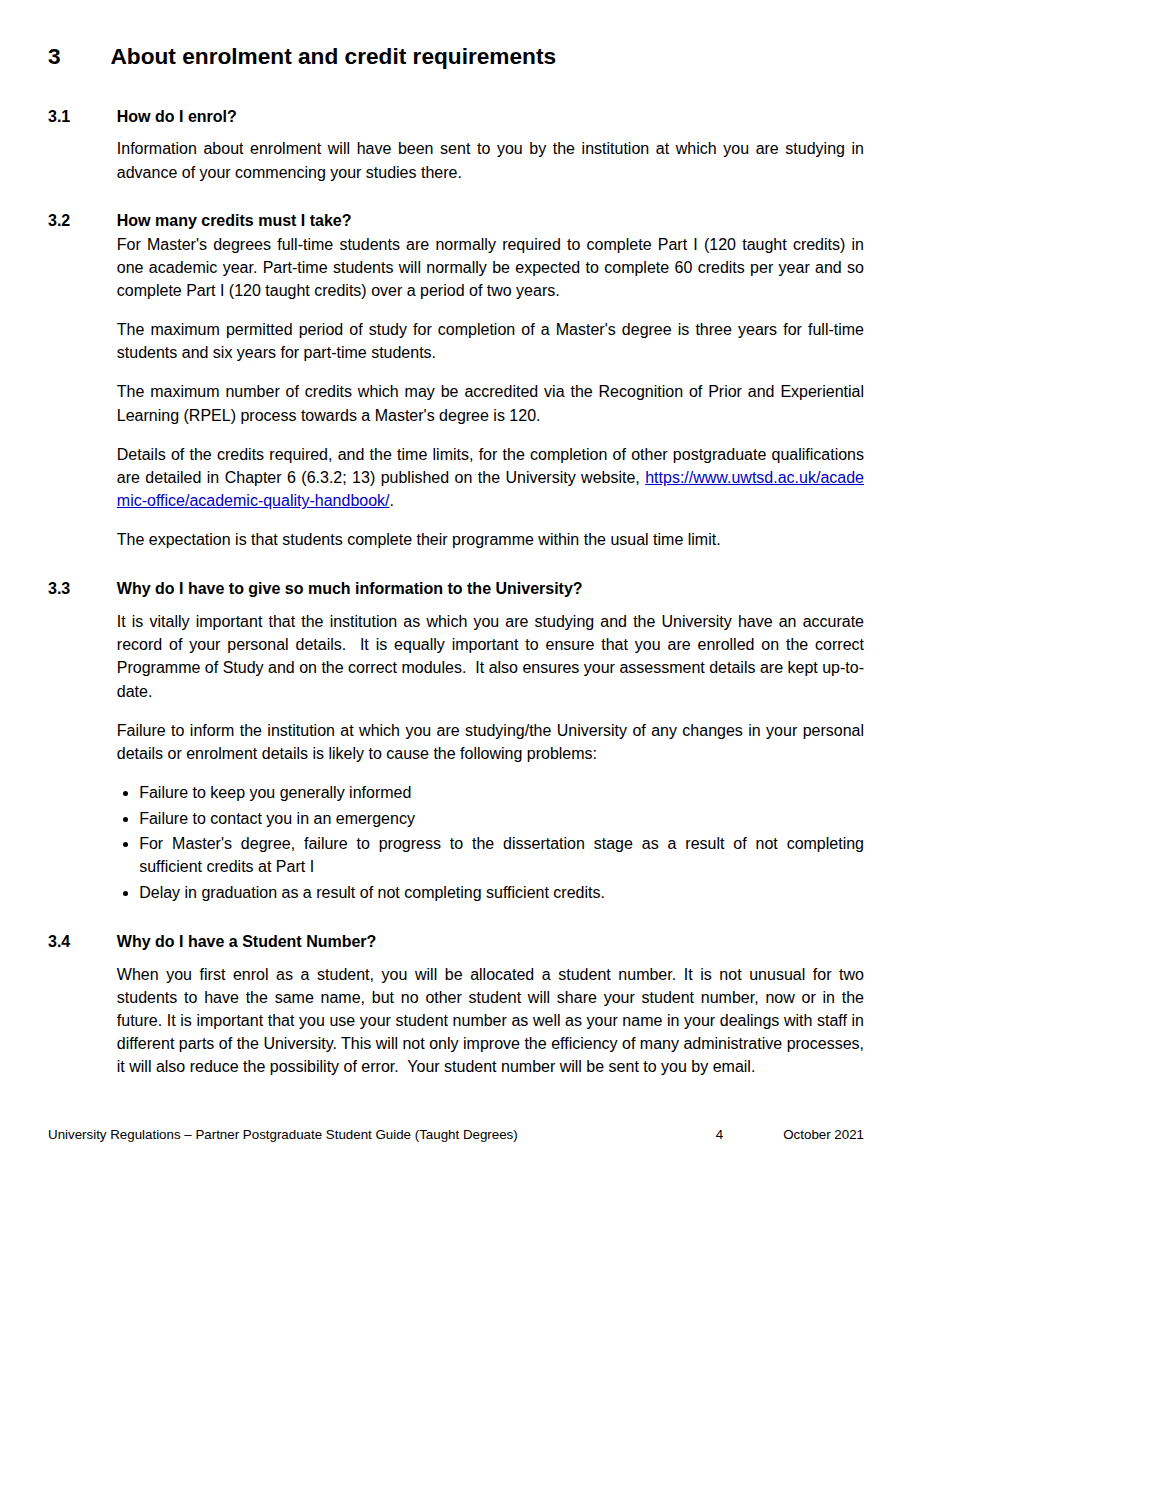3 About enrolment and credit requirements
3.1 How do I enrol?
Information about enrolment will have been sent to you by the institution at which you are studying in advance of your commencing your studies there.
3.2 How many credits must I take?
For Master's degrees full-time students are normally required to complete Part I (120 taught credits) in one academic year. Part-time students will normally be expected to complete 60 credits per year and so complete Part I (120 taught credits) over a period of two years.
The maximum permitted period of study for completion of a Master's degree is three years for full-time students and six years for part-time students.
The maximum number of credits which may be accredited via the Recognition of Prior and Experiential Learning (RPEL) process towards a Master's degree is 120.
Details of the credits required, and the time limits, for the completion of other postgraduate qualifications are detailed in Chapter 6 (6.3.2; 13) published on the University website, https://www.uwtsd.ac.uk/academic-office/academic-quality-handbook/.
The expectation is that students complete their programme within the usual time limit.
3.3 Why do I have to give so much information to the University?
It is vitally important that the institution as which you are studying and the University have an accurate record of your personal details. It is equally important to ensure that you are enrolled on the correct Programme of Study and on the correct modules. It also ensures your assessment details are kept up-to-date.
Failure to inform the institution at which you are studying/the University of any changes in your personal details or enrolment details is likely to cause the following problems:
Failure to keep you generally informed
Failure to contact you in an emergency
For Master's degree, failure to progress to the dissertation stage as a result of not completing sufficient credits at Part I
Delay in graduation as a result of not completing sufficient credits.
3.4 Why do I have a Student Number?
When you first enrol as a student, you will be allocated a student number. It is not unusual for two students to have the same name, but no other student will share your student number, now or in the future. It is important that you use your student number as well as your name in your dealings with staff in different parts of the University. This will not only improve the efficiency of many administrative processes, it will also reduce the possibility of error. Your student number will be sent to you by email.
University Regulations – Partner Postgraduate Student Guide (Taught Degrees)
4
October 2021